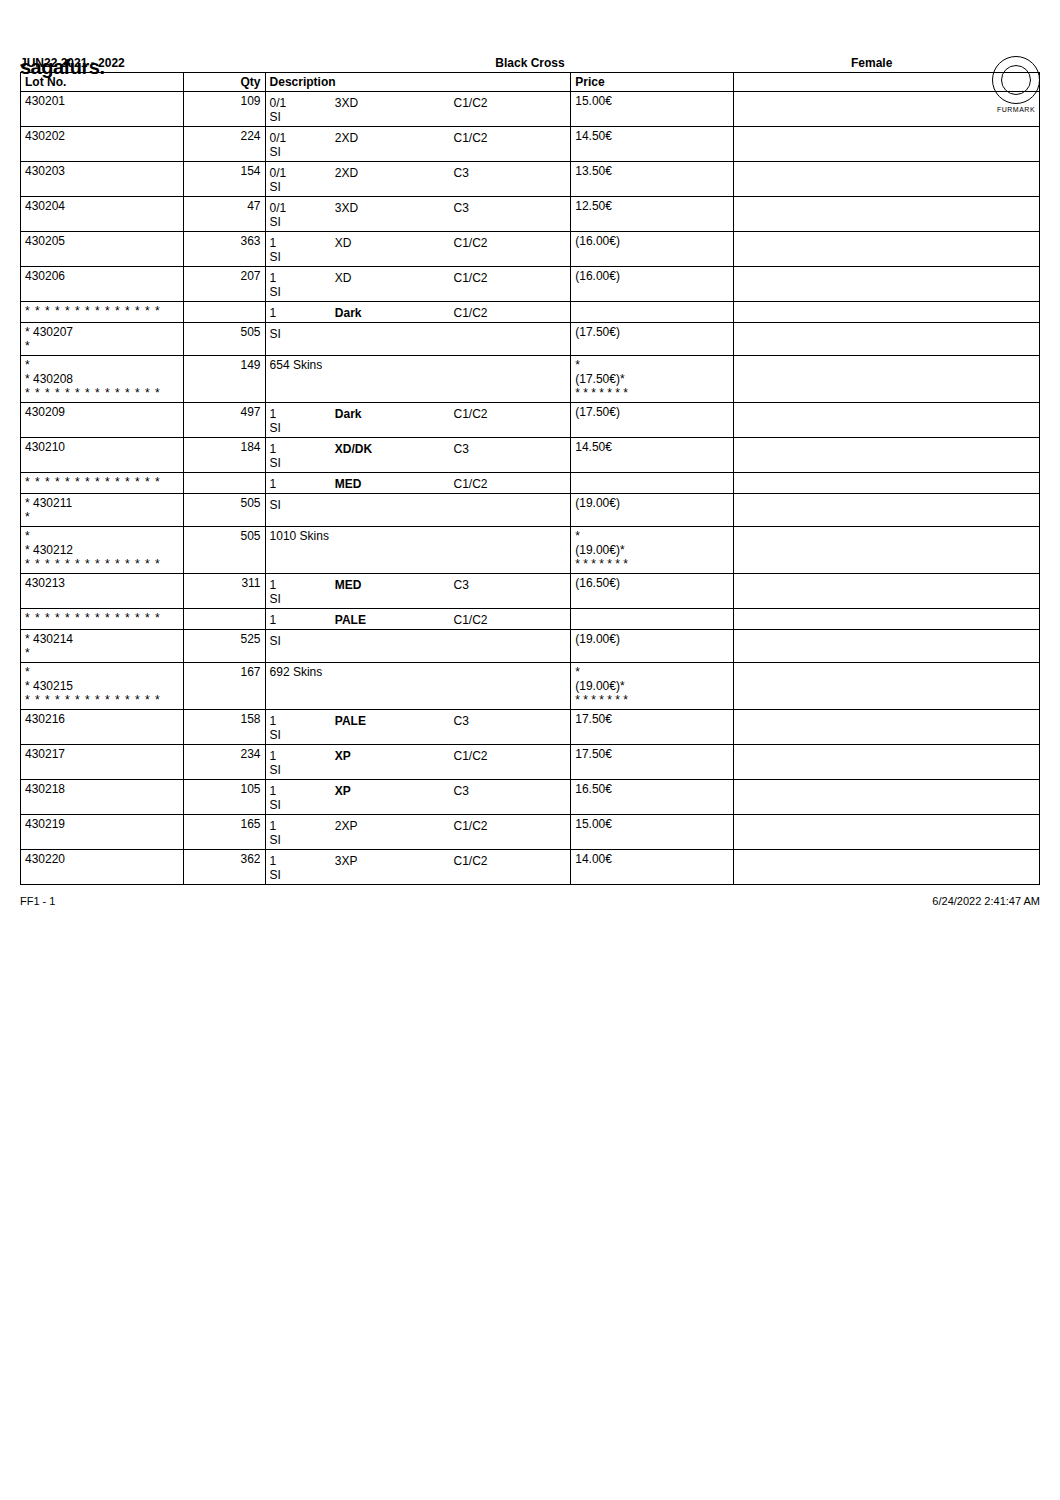saga furs.
FURMARK
JUN22 2021 - 2022
Black Cross
Female
| Lot No. | Qty | Description | Price | |
| --- | --- | --- | --- | --- |
| 430201 | 109 | / 0/1 / 3XD / C1/C2 / / SI / / / | 15.00€ | |
| 430202 | 224 | / 0/1 / 2XD / C1/C2 / / SI / / / | 14.50€ | |
| 430203 | 154 | / 0/1 / 2XD / C3 / / SI / / / | 13.50€ | |
| 430204 | 47 | / 0/1 / 3XD / C3 / / SI / / / | 12.50€ | |
| 430205 | 363 | / 1 / XD / C1/C2 / / SI / / / | (16.00€) | |
| 430206 | 207 | / 1 / XD / C1/C2 / / SI / / / | (16.00€) | |
| * * * * * * * * * * * * * * | | / 1 / Dark / C1/C2 / | | |
| * 430207 * | 505 | / SI / / / | (17.50€) | |
| * * 430208 * * * * * * * * * * * * * * | 149 | 654 Skins | * (17.50€)* * * * * * * * | |
| 430209 | 497 | / 1 / Dark / C1/C2 / / SI / / / | (17.50€) | |
| 430210 | 184 | / 1 / XD/DK / C3 / / SI / / / | 14.50€ | |
| * * * * * * * * * * * * * * | | / 1 / MED / C1/C2 / | | |
| * 430211 * | 505 | / SI / / / | (19.00€) | |
| * * 430212 * * * * * * * * * * * * * * | 505 | 1010 Skins | * (19.00€)* * * * * * * * | |
| 430213 | 311 | / 1 / MED / C3 / / SI / / / | (16.50€) | |
| * * * * * * * * * * * * * * | | / 1 / PALE / C1/C2 / | | |
| * 430214 * | 525 | / SI / / / | (19.00€) | |
| * * 430215 * * * * * * * * * * * * * * | 167 | 692 Skins | * (19.00€)* * * * * * * * | |
| 430216 | 158 | / 1 / PALE / C3 / / SI / / / | 17.50€ | |
| 430217 | 234 | / 1 / XP / C1/C2 / / SI / / / | 17.50€ | |
| 430218 | 105 | / 1 / XP / C3 / / SI / / / | 16.50€ | |
| 430219 | 165 | / 1 / 2XP / C1/C2 / / SI / / / | 15.00€ | |
| 430220 | 362 | / 1 / 3XP / C1/C2 / / SI / / / | 14.00€ | |
FF1 - 1
6/24/2022 2:41:47 AM